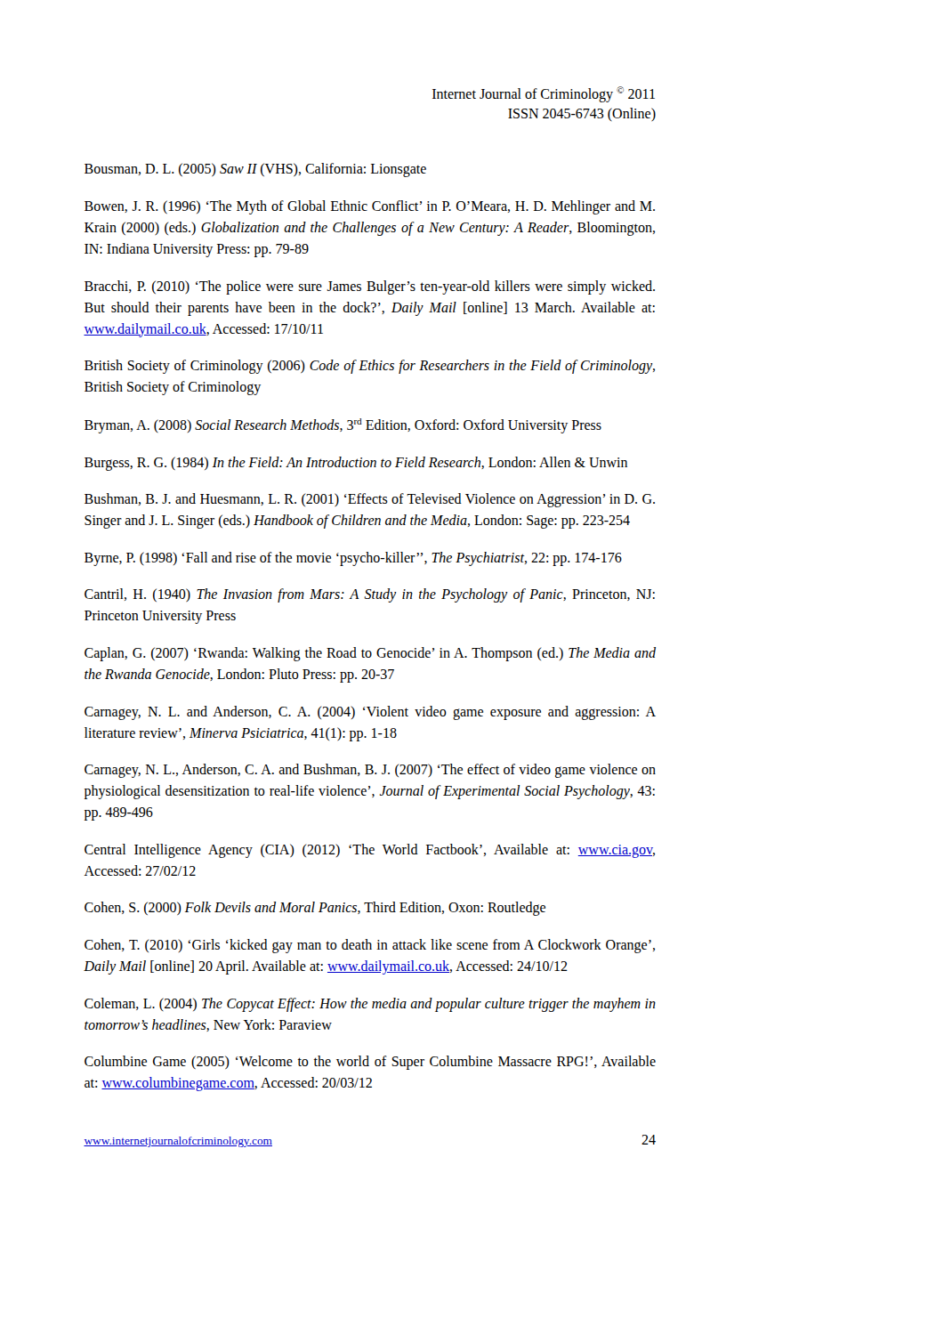Internet Journal of Criminology © 2011 ISSN 2045-6743 (Online)
Bousman, D. L. (2005) Saw II (VHS), California: Lionsgate
Bowen, J. R. (1996) ‘The Myth of Global Ethnic Conflict’ in P. O’Meara, H. D. Mehlinger and M. Krain (2000) (eds.) Globalization and the Challenges of a New Century: A Reader, Bloomington, IN: Indiana University Press: pp. 79-89
Bracchi, P. (2010) ‘The police were sure James Bulger’s ten-year-old killers were simply wicked. But should their parents have been in the dock?’, Daily Mail [online] 13 March. Available at: www.dailymail.co.uk, Accessed: 17/10/11
British Society of Criminology (2006) Code of Ethics for Researchers in the Field of Criminology, British Society of Criminology
Bryman, A. (2008) Social Research Methods, 3rd Edition, Oxford: Oxford University Press
Burgess, R. G. (1984) In the Field: An Introduction to Field Research, London: Allen & Unwin
Bushman, B. J. and Huesmann, L. R. (2001) ‘Effects of Televised Violence on Aggression’ in D. G. Singer and J. L. Singer (eds.) Handbook of Children and the Media, London: Sage: pp. 223-254
Byrne, P. (1998) ‘Fall and rise of the movie ‘psycho-killer’’, The Psychiatrist, 22: pp. 174-176
Cantril, H. (1940) The Invasion from Mars: A Study in the Psychology of Panic, Princeton, NJ: Princeton University Press
Caplan, G. (2007) ‘Rwanda: Walking the Road to Genocide’ in A. Thompson (ed.) The Media and the Rwanda Genocide, London: Pluto Press: pp. 20-37
Carnagey, N. L. and Anderson, C. A. (2004) ‘Violent video game exposure and aggression: A literature review’, Minerva Psiciatrica, 41(1): pp. 1-18
Carnagey, N. L., Anderson, C. A. and Bushman, B. J. (2007) ‘The effect of video game violence on physiological desensitization to real-life violence’, Journal of Experimental Social Psychology, 43: pp. 489-496
Central Intelligence Agency (CIA) (2012) ‘The World Factbook’, Available at: www.cia.gov, Accessed: 27/02/12
Cohen, S. (2000) Folk Devils and Moral Panics, Third Edition, Oxon: Routledge
Cohen, T. (2010) ‘Girls ‘kicked gay man to death in attack like scene from A Clockwork Orange’, Daily Mail [online] 20 April. Available at: www.dailymail.co.uk, Accessed: 24/10/12
Coleman, L. (2004) The Copycat Effect: How the media and popular culture trigger the mayhem in tomorrow’s headlines, New York: Paraview
Columbine Game (2005) ‘Welcome to the world of Super Columbine Massacre RPG!’, Available at: www.columbinegame.com, Accessed: 20/03/12
www.internetjournalofcriminology.com 24